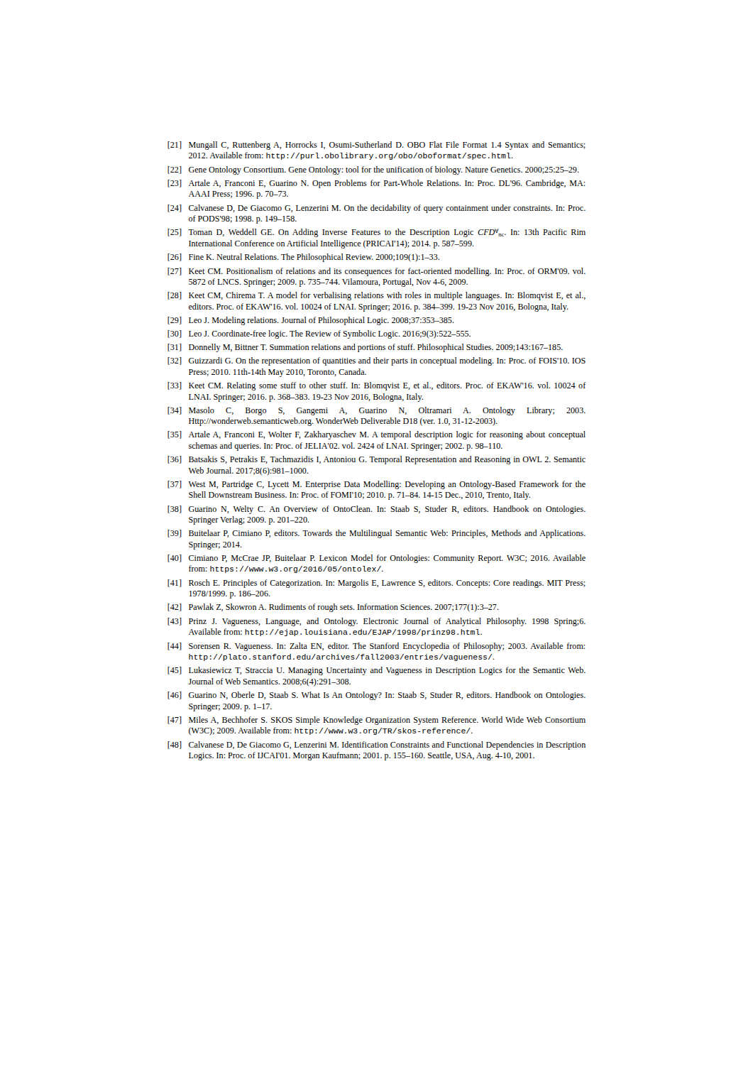[21] Mungall C, Ruttenberg A, Horrocks I, Osumi-Sutherland D. OBO Flat File Format 1.4 Syntax and Semantics; 2012. Available from: http://purl.obolibrary.org/obo/oboformat/spec.html.
[22] Gene Ontology Consortium. Gene Ontology: tool for the unification of biology. Nature Genetics. 2000;25:25–29.
[23] Artale A, Franconi E, Guarino N. Open Problems for Part-Whole Relations. In: Proc. DL'96. Cambridge, MA: AAAI Press; 1996. p. 70–73.
[24] Calvanese D, De Giacomo G, Lenzerini M. On the decidability of query containment under constraints. In: Proc. of PODS'98; 1998. p. 149–158.
[25] Toman D, Weddell GE. On Adding Inverse Features to the Description Logic CFD∀nc. In: 13th Pacific Rim International Conference on Artificial Intelligence (PRICAI'14); 2014. p. 587–599.
[26] Fine K. Neutral Relations. The Philosophical Review. 2000;109(1):1–33.
[27] Keet CM. Positionalism of relations and its consequences for fact-oriented modelling. In: Proc. of ORM'09. vol. 5872 of LNCS. Springer; 2009. p. 735–744. Vilamoura, Portugal, Nov 4-6, 2009.
[28] Keet CM, Chirema T. A model for verbalising relations with roles in multiple languages. In: Blomqvist E, et al., editors. Proc. of EKAW'16. vol. 10024 of LNAI. Springer; 2016. p. 384–399. 19-23 Nov 2016, Bologna, Italy.
[29] Leo J. Modeling relations. Journal of Philosophical Logic. 2008;37:353–385.
[30] Leo J. Coordinate-free logic. The Review of Symbolic Logic. 2016;9(3):522–555.
[31] Donnelly M, Bittner T. Summation relations and portions of stuff. Philosophical Studies. 2009;143:167–185.
[32] Guizzardi G. On the representation of quantities and their parts in conceptual modeling. In: Proc. of FOIS'10. IOS Press; 2010. 11th-14th May 2010, Toronto, Canada.
[33] Keet CM. Relating some stuff to other stuff. In: Blomqvist E, et al., editors. Proc. of EKAW'16. vol. 10024 of LNAI. Springer; 2016. p. 368–383. 19-23 Nov 2016, Bologna, Italy.
[34] Masolo C, Borgo S, Gangemi A, Guarino N, Oltramari A. Ontology Library; 2003. Http://wonderweb.semanticweb.org. WonderWeb Deliverable D18 (ver. 1.0, 31-12-2003).
[35] Artale A, Franconi E, Wolter F, Zakharyaschev M. A temporal description logic for reasoning about conceptual schemas and queries. In: Proc. of JELIA'02. vol. 2424 of LNAI. Springer; 2002. p. 98–110.
[36] Batsakis S, Petrakis E, Tachmazidis I, Antoniou G. Temporal Representation and Reasoning in OWL 2. Semantic Web Journal. 2017;8(6):981–1000.
[37] West M, Partridge C, Lycett M. Enterprise Data Modelling: Developing an Ontology-Based Framework for the Shell Downstream Business. In: Proc. of FOMI'10; 2010. p. 71–84. 14-15 Dec., 2010, Trento, Italy.
[38] Guarino N, Welty C. An Overview of OntoClean. In: Staab S, Studer R, editors. Handbook on Ontologies. Springer Verlag; 2009. p. 201–220.
[39] Buitelaar P, Cimiano P, editors. Towards the Multilingual Semantic Web: Principles, Methods and Applications. Springer; 2014.
[40] Cimiano P, McCrae JP, Buitelaar P. Lexicon Model for Ontologies: Community Report. W3C; 2016. Available from: https://www.w3.org/2016/05/ontolex/.
[41] Rosch E. Principles of Categorization. In: Margolis E, Lawrence S, editors. Concepts: Core readings. MIT Press; 1978/1999. p. 186–206.
[42] Pawlak Z, Skowron A. Rudiments of rough sets. Information Sciences. 2007;177(1):3–27.
[43] Prinz J. Vagueness, Language, and Ontology. Electronic Journal of Analytical Philosophy. 1998 Spring;6. Available from: http://ejap.louisiana.edu/EJAP/1998/prinz98.html.
[44] Sorensen R. Vagueness. In: Zalta EN, editor. The Stanford Encyclopedia of Philosophy; 2003. Available from: http://plato.stanford.edu/archives/fall2003/entries/vagueness/.
[45] Lukasiewicz T, Straccia U. Managing Uncertainty and Vagueness in Description Logics for the Semantic Web. Journal of Web Semantics. 2008;6(4):291–308.
[46] Guarino N, Oberle D, Staab S. What Is An Ontology? In: Staab S, Studer R, editors. Handbook on Ontologies. Springer; 2009. p. 1–17.
[47] Miles A, Bechhofer S. SKOS Simple Knowledge Organization System Reference. World Wide Web Consortium (W3C); 2009. Available from: http://www.w3.org/TR/skos-reference/.
[48] Calvanese D, De Giacomo G, Lenzerini M. Identification Constraints and Functional Dependencies in Description Logics. In: Proc. of IJCAI'01. Morgan Kaufmann; 2001. p. 155–160. Seattle, USA, Aug. 4-10, 2001.